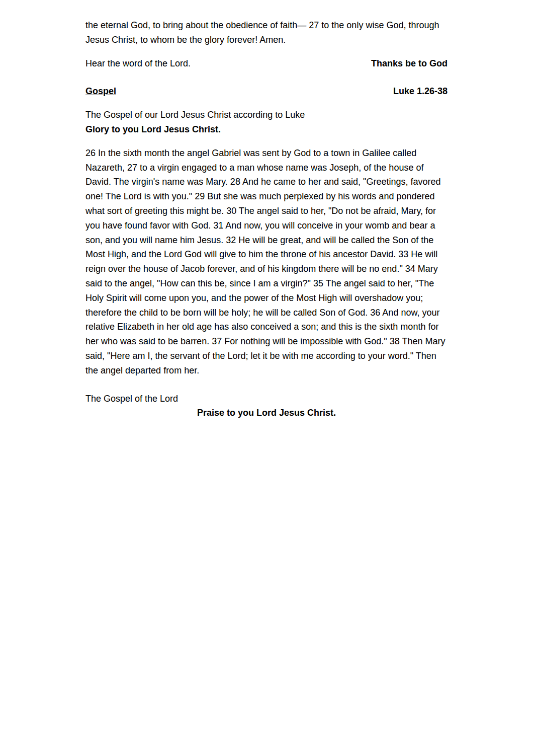the eternal God, to bring about the obedience of faith— 27 to the only wise God, through Jesus Christ, to whom be the glory forever! Amen.
Hear the word of the Lord. Thanks be to God
Gospel Luke 1.26-38
The Gospel of our Lord Jesus Christ according to Luke
Glory to you Lord Jesus Christ.
26 In the sixth month the angel Gabriel was sent by God to a town in Galilee called Nazareth, 27 to a virgin engaged to a man whose name was Joseph, of the house of David. The virgin's name was Mary. 28 And he came to her and said, "Greetings, favored one! The Lord is with you." 29 But she was much perplexed by his words and pondered what sort of greeting this might be. 30 The angel said to her, "Do not be afraid, Mary, for you have found favor with God. 31 And now, you will conceive in your womb and bear a son, and you will name him Jesus. 32 He will be great, and will be called the Son of the Most High, and the Lord God will give to him the throne of his ancestor David. 33 He will reign over the house of Jacob forever, and of his kingdom there will be no end." 34 Mary said to the angel, "How can this be, since I am a virgin?" 35 The angel said to her, "The Holy Spirit will come upon you, and the power of the Most High will overshadow you; therefore the child to be born will be holy; he will be called Son of God. 36 And now, your relative Elizabeth in her old age has also conceived a son; and this is the sixth month for her who was said to be barren. 37 For nothing will be impossible with God." 38 Then Mary said, "Here am I, the servant of the Lord; let it be with me according to your word." Then the angel departed from her.
The Gospel of the Lord
Praise to you Lord Jesus Christ.